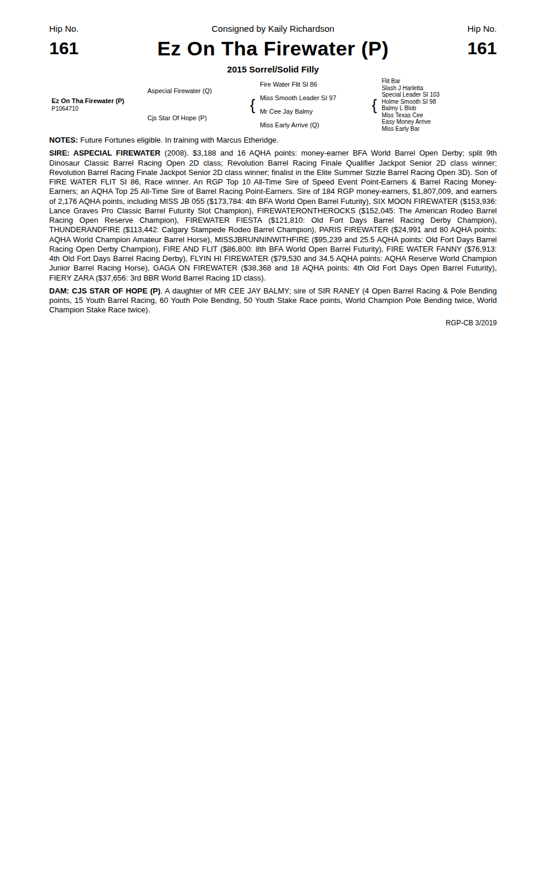Hip No. Consigned by Kaily Richardson Hip No.
161 Ez On Tha Firewater (P) 161
2015 Sorrel/Solid Filly
| Ez On Tha Firewater (P) P1064710 | Aspecial Firewater (Q) | { | Fire Water Flit SI 86 | { | Flit Bar Slash J Harletta |
| Miss Smooth Leader SI 97 | Special Leader SI 103 Holme Smooth SI 98 |
| Cjs Star Of Hope (P) | Mr Cee Jay Balmy | Balmy L Blob Miss Texas Cee |
| Miss Early Arrive (Q) | Easy Money Arrive Miss Early Bar |
NOTES: Future Fortunes eligible. In training with Marcus Etheridge.
SIRE: ASPECIAL FIREWATER (2008). $3,188 and 16 AQHA points: money-earner BFA World Barrel Open Derby; split 9th Dinosaur Classic Barrel Racing Open 2D class; Revolution Barrel Racing Finale Qualifier Jackpot Senior 2D class winner; Revolution Barrel Racing Finale Jackpot Senior 2D class winner; finalist in the Elite Summer Sizzle Barrel Racing Open 3D). Son of FIRE WATER FLIT SI 86, Race winner. An RGP Top 10 All-Time Sire of Speed Event Point-Earners & Barrel Racing Money-Earners; an AQHA Top 25 All-Time Sire of Barrel Racing Point-Earners. Sire of 184 RGP money-earners, $1,807,009, and earners of 2,176 AQHA points, including MISS JB 055 ($173,784: 4th BFA World Open Barrel Futurity), SIX MOON FIREWATER ($153,936: Lance Graves Pro Classic Barrel Futurity Slot Champion), FIREWATERONTHEROCKS ($152,045: The American Rodeo Barrel Racing Open Reserve Champion), FIREWATER FIESTA ($121,810: Old Fort Days Barrel Racing Derby Champion), THUNDERANDFIRE ($113,442: Calgary Stampede Rodeo Barrel Champion), PARIS FIREWATER ($24,991 and 80 AQHA points: AQHA World Champion Amateur Barrel Horse), MISSJBRUNNINWITHFIRE ($95,239 and 25.5 AQHA points: Old Fort Days Barrel Racing Open Derby Champion), FIRE AND FLIT ($86,800: 8th BFA World Open Barrel Futurity), FIRE WATER FANNY ($76,913: 4th Old Fort Days Barrel Racing Derby), FLYIN HI FIREWATER ($79,530 and 34.5 AQHA points: AQHA Reserve World Champion Junior Barrel Racing Horse), GAGA ON FIREWATER ($38,368 and 18 AQHA points: 4th Old Fort Days Open Barrel Futurity), FIERY ZARA ($37,656: 3rd BBR World Barrel Racing 1D class).
DAM: CJS STAR OF HOPE (P). A daughter of MR CEE JAY BALMY; sire of SIR RANEY (4 Open Barrel Racing & Pole Bending points, 15 Youth Barrel Racing, 60 Youth Pole Bending, 50 Youth Stake Race points, World Champion Pole Bending twice, World Champion Stake Race twice).
RGP-CB 3/2019